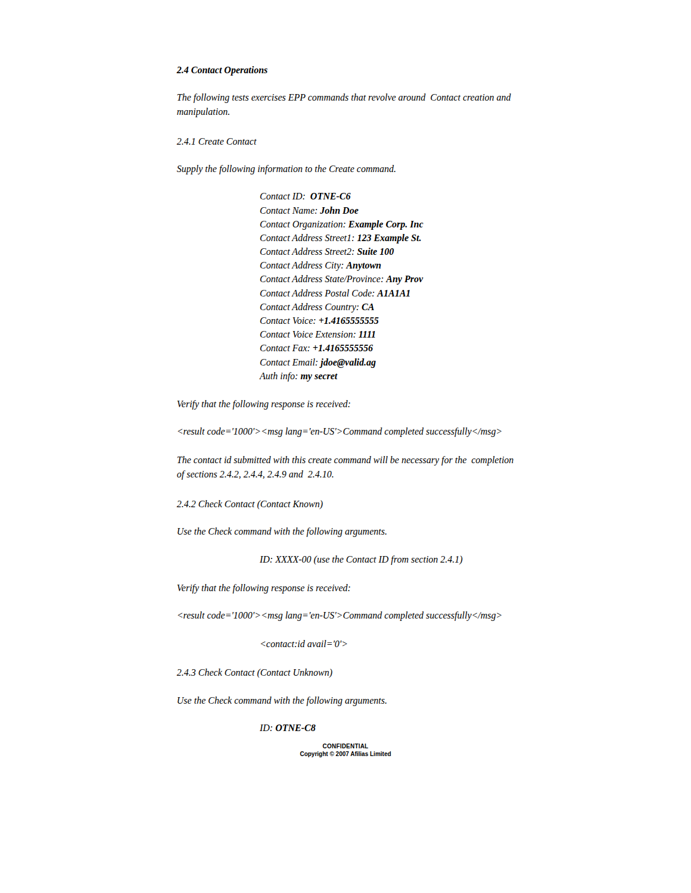2.4 Contact Operations
The following tests exercises EPP commands that revolve around Contact creation and manipulation.
2.4.1 Create Contact
Supply the following information to the Create command.
Contact ID: OTNE-C6
Contact Name: John Doe
Contact Organization: Example Corp. Inc
Contact Address Street1: 123 Example St.
Contact Address Street2: Suite 100
Contact Address City: Anytown
Contact Address State/Province: Any Prov
Contact Address Postal Code: A1A1A1
Contact Address Country: CA
Contact Voice: +1.4165555555
Contact Voice Extension: 1111
Contact Fax: +1.4165555556
Contact Email: jdoe@valid.ag
Auth info: my secret
Verify that the following response is received:
<result code='1000'><msg lang='en-US'>Command completed successfully</msg>
The contact id submitted with this create command will be necessary for the completion of sections 2.4.2, 2.4.4, 2.4.9 and 2.4.10.
2.4.2 Check Contact (Contact Known)
Use the Check command with the following arguments.
ID: XXXX-00 (use the Contact ID from section 2.4.1)
Verify that the following response is received:
<result code='1000'><msg lang='en-US'>Command completed successfully</msg>
<contact:id avail='0'>
2.4.3 Check Contact (Contact Unknown)
Use the Check command with the following arguments.
ID: OTNE-C8
CONFIDENTIAL
Copyright © 2007 Afilias Limited